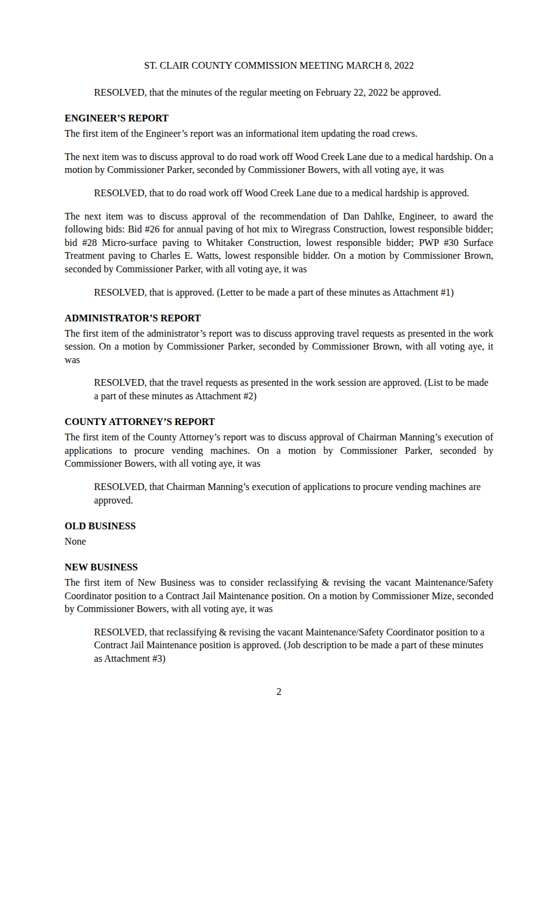ST. CLAIR COUNTY COMMISSION MEETING MARCH 8, 2022
RESOLVED, that the minutes of the regular meeting on February 22, 2022 be approved.
Engineer’s Report
The first item of the Engineer’s report was an informational item updating the road crews.
The next item was to discuss approval to do road work off Wood Creek Lane due to a medical hardship. On a motion by Commissioner Parker, seconded by Commissioner Bowers, with all voting aye, it was
RESOLVED, that to do road work off Wood Creek Lane due to a medical hardship is approved.
The next item was to discuss approval of the recommendation of Dan Dahlke, Engineer, to award the following bids: Bid #26 for annual paving of hot mix to Wiregrass Construction, lowest responsible bidder; bid #28 Micro-surface paving to Whitaker Construction, lowest responsible bidder; PWP #30 Surface Treatment paving to Charles E. Watts, lowest responsible bidder. On a motion by Commissioner Brown, seconded by Commissioner Parker, with all voting aye, it was
RESOLVED, that is approved. (Letter to be made a part of these minutes as Attachment #1)
Administrator’s Report
The first item of the administrator’s report was to discuss approving travel requests as presented in the work session. On a motion by Commissioner Parker, seconded by Commissioner Brown, with all voting aye, it was
RESOLVED, that the travel requests as presented in the work session are approved. (List to be made a part of these minutes as Attachment #2)
County Attorney’s Report
The first item of the County Attorney’s report was to discuss approval of Chairman Manning’s execution of applications to procure vending machines. On a motion by Commissioner Parker, seconded by Commissioner Bowers, with all voting aye, it was
RESOLVED, that Chairman Manning’s execution of applications to procure vending machines are approved.
Old Business
None
New Business
The first item of New Business was to consider reclassifying & revising the vacant Maintenance/Safety Coordinator position to a Contract Jail Maintenance position. On a motion by Commissioner Mize, seconded by Commissioner Bowers, with all voting aye, it was
RESOLVED, that reclassifying & revising the vacant Maintenance/Safety Coordinator position to a Contract Jail Maintenance position is approved. (Job description to be made a part of these minutes as Attachment #3)
2